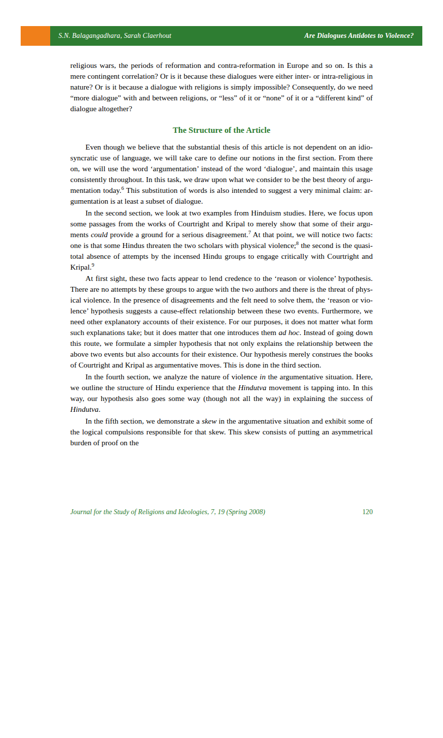S.N. Balagangadhara, Sarah Claerhout Are Dialogues Antidotes to Violence?
religious wars, the periods of reformation and contra-reformation in Europe and so on. Is this a mere contingent correlation? Or is it because these dialogues were either inter- or intra-religious in nature? Or is it because a dialogue with religions is simply impossible? Consequently, do we need “more dialogue” with and between religions, or “less” of it or “none” of it or a “different kind” of dialogue altogether?
The Structure of the Article
Even though we believe that the substantial thesis of this article is not dependent on an idiosyncratic use of language, we will take care to define our notions in the first section. From there on, we will use the word ‘argumentation’ instead of the word ‘dialogue’, and maintain this usage consistently throughout. In this task, we draw upon what we consider to be the best theory of argumentation today.6 This substitution of words is also intended to suggest a very minimal claim: argumentation is at least a subset of dialogue.
In the second section, we look at two examples from Hinduism studies. Here, we focus upon some passages from the works of Courtright and Kripal to merely show that some of their arguments could provide a ground for a serious disagreement.7 At that point, we will notice two facts: one is that some Hindus threaten the two scholars with physical violence;8 the second is the quasi-total absence of attempts by the incensed Hindu groups to engage critically with Courtright and Kripal.9
At first sight, these two facts appear to lend credence to the ‘reason or violence’ hypothesis. There are no attempts by these groups to argue with the two authors and there is the threat of physical violence. In the presence of disagreements and the felt need to solve them, the ‘reason or violence’ hypothesis suggests a cause-effect relationship between these two events. Furthermore, we need other explanatory accounts of their existence. For our purposes, it does not matter what form such explanations take; but it does matter that one introduces them ad hoc. Instead of going down this route, we formulate a simpler hypothesis that not only explains the relationship between the above two events but also accounts for their existence. Our hypothesis merely construes the books of Courtright and Kripal as argumentative moves. This is done in the third section.
In the fourth section, we analyze the nature of violence in the argumentative situation. Here, we outline the structure of Hindu experience that the Hindutva movement is tapping into. In this way, our hypothesis also goes some way (though not all the way) in explaining the success of Hindutva.
In the fifth section, we demonstrate a skew in the argumentative situation and exhibit some of the logical compulsions responsible for that skew. This skew consists of putting an asymmetrical burden of proof on the
Journal for the Study of Religions and Ideologies, 7, 19 (Spring 2008) 120